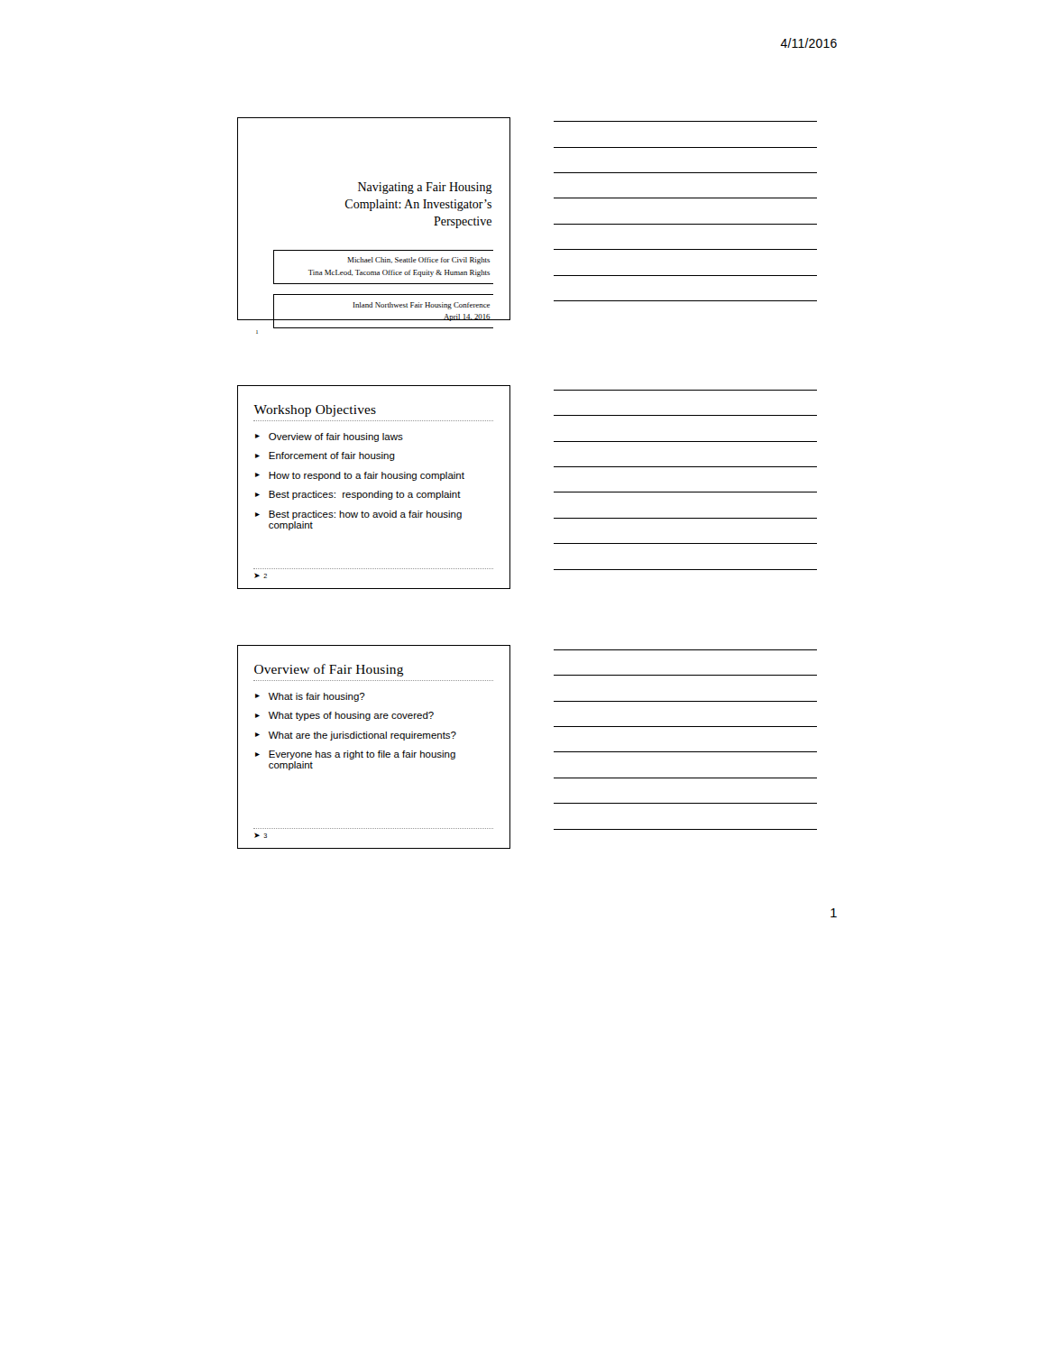4/11/2016
Navigating a Fair Housing
Complaint: An Investigator’s
Perspective
Michael Chin, Seattle Office for Civil Rights
Tina McLeod, Tacoma Office of Equity & Human Rights
Inland Northwest Fair Housing Conference
April 14, 2016
1
Workshop Objectives
Overview of fair housing laws
Enforcement of fair housing
How to respond to a fair housing complaint
Best practices: responding to a complaint
Best practices: how to avoid a fair housing complaint
➤2
Overview of Fair Housing
What is fair housing?
What types of housing are covered?
What are the jurisdictional requirements?
Everyone has a right to file a fair housing complaint
➤3
1